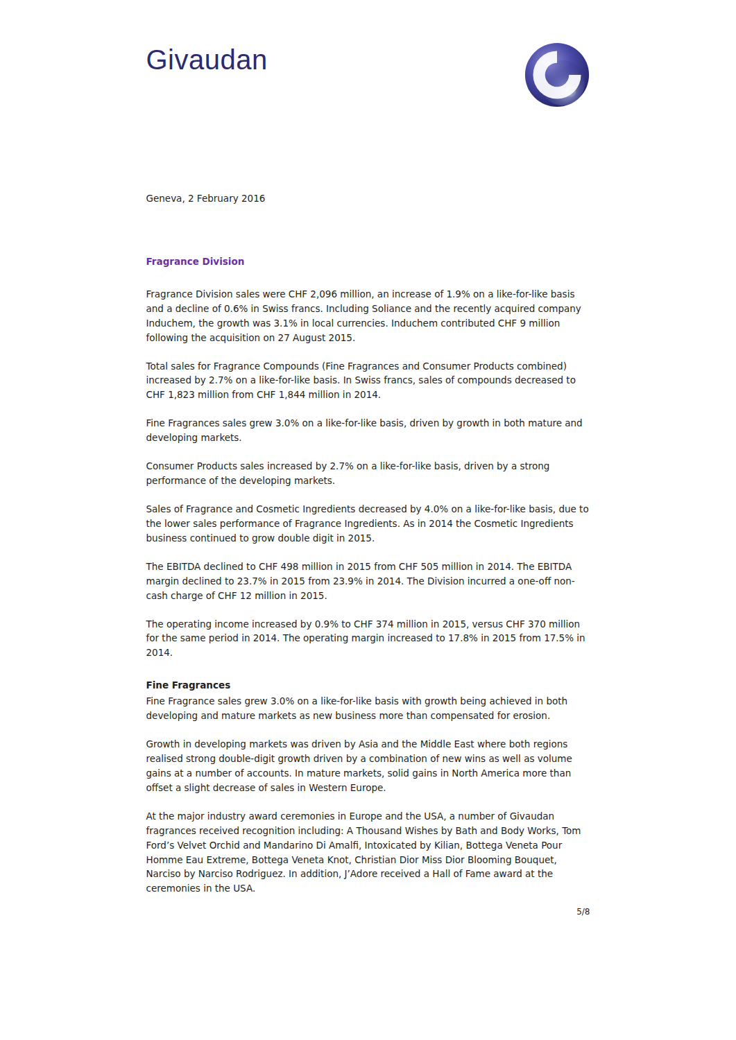Givaudan
Geneva, 2 February 2016
Fragrance Division
Fragrance Division sales were CHF 2,096 million, an increase of 1.9% on a like-for-like basis and a decline of 0.6% in Swiss francs. Including Soliance and the recently acquired company Induchem, the growth was 3.1% in local currencies. Induchem contributed CHF 9 million following the acquisition on 27 August 2015.
Total sales for Fragrance Compounds (Fine Fragrances and Consumer Products combined) increased by 2.7% on a like-for-like basis. In Swiss francs, sales of compounds decreased to CHF 1,823 million from CHF 1,844 million in 2014.
Fine Fragrances sales grew 3.0% on a like-for-like basis, driven by growth in both mature and developing markets.
Consumer Products sales increased by 2.7% on a like-for-like basis, driven by a strong performance of the developing markets.
Sales of Fragrance and Cosmetic Ingredients decreased by 4.0% on a like-for-like basis, due to the lower sales performance of Fragrance Ingredients. As in 2014 the Cosmetic Ingredients business continued to grow double digit in 2015.
The EBITDA declined to CHF 498 million in 2015 from CHF 505 million in 2014. The EBITDA margin declined to 23.7% in 2015 from 23.9% in 2014. The Division incurred a one-off non-cash charge of CHF 12 million in 2015.
The operating income increased by 0.9% to CHF 374 million in 2015, versus CHF 370 million for the same period in 2014. The operating margin increased to 17.8% in 2015 from 17.5% in 2014.
Fine Fragrances
Fine Fragrance sales grew 3.0% on a like-for-like basis with growth being achieved in both developing and mature markets as new business more than compensated for erosion.
Growth in developing markets was driven by Asia and the Middle East where both regions realised strong double-digit growth driven by a combination of new wins as well as volume gains at a number of accounts. In mature markets, solid gains in North America more than offset a slight decrease of sales in Western Europe.
At the major industry award ceremonies in Europe and the USA, a number of Givaudan fragrances received recognition including: A Thousand Wishes by Bath and Body Works, Tom Ford’s Velvet Orchid and Mandarino Di Amalfi, Intoxicated by Kilian, Bottega Veneta Pour Homme Eau Extreme, Bottega Veneta Knot, Christian Dior Miss Dior Blooming Bouquet, Narciso by Narciso Rodriguez. In addition, J’Adore received a Hall of Fame award at the ceremonies in the USA.
5/8